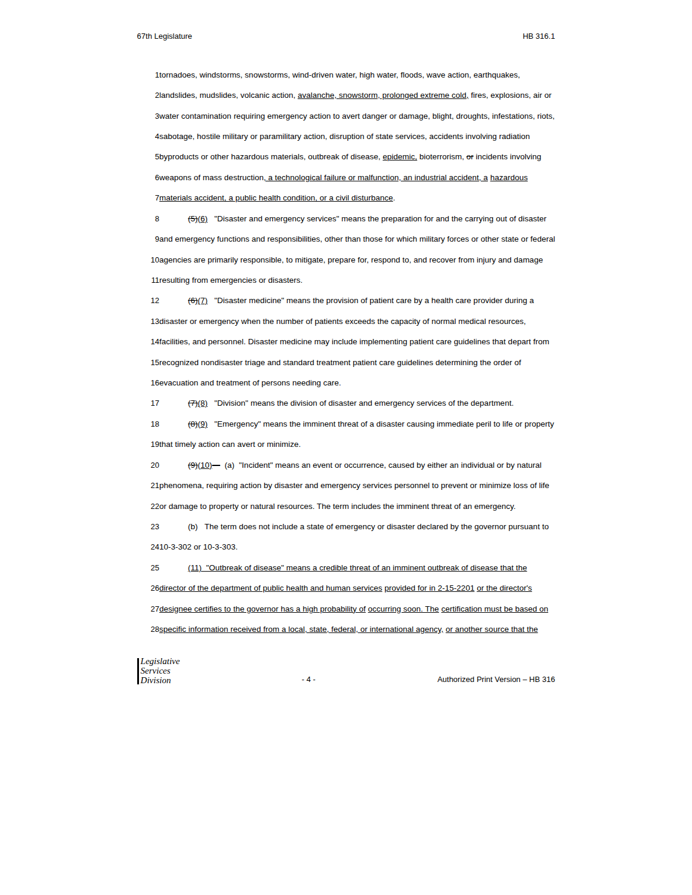67th Legislature
HB 316.1
| 1 | tornadoes, windstorms, snowstorms, wind-driven water, high water, floods, wave action, earthquakes, |
| 2 | landslides, mudslides, volcanic action, avalanche, snowstorm, prolonged extreme cold, fires, explosions, air or |
| 3 | water contamination requiring emergency action to avert danger or damage, blight, droughts, infestations, riots, |
| 4 | sabotage, hostile military or paramilitary action, disruption of state services, accidents involving radiation |
| 5 | byproducts or other hazardous materials, outbreak of disease, epidemic, bioterrorism, or incidents involving |
| 6 | weapons of mass destruction , a technological failure or malfunction, an industrial accident, a hazardous |
| 7 | materials accident, a public health condition, or a civil disturbance . |
| 8 | (5) (6) "Disaster and emergency services" means the preparation for and the carrying out of disaster |
| 9 | and emergency functions and responsibilities, other than those for which military forces or other state or federal |
| 10 | agencies are primarily responsible, to mitigate, prepare for, respond to, and recover from injury and damage |
| 11 | resulting from emergencies or disasters. |
| 12 | (6) (7) "Disaster medicine" means the provision of patient care by a health care provider during a |
| 13 | disaster or emergency when the number of patients exceeds the capacity of normal medical resources, |
| 14 | facilities, and personnel. Disaster medicine may include implementing patient care guidelines that depart from |
| 15 | recognized nondisaster triage and standard treatment patient care guidelines determining the order of |
| 16 | evacuation and treatment of persons needing care. |
| 17 | (7) (8) "Division" means the division of disaster and emergency services of the department. |
| 18 | (8) (9) "Emergency" means the imminent threat of a disaster causing immediate peril to life or property |
| 19 | that timely action can avert or minimize. |
| 20 | (9) (10) — (a) "Incident" means an event or occurrence, caused by either an individual or by natural |
| 21 | phenomena, requiring action by disaster and emergency services personnel to prevent or minimize loss of life |
| 22 | or damage to property or natural resources. The term includes the imminent threat of an emergency. |
| 23 | (b) The term does not include a state of emergency or disaster declared by the governor pursuant to |
| 24 | 10-3-302 or 10-3-303. |
| 25 | (11) "Outbreak of disease" means a credible threat of an imminent outbreak of disease that the |
| 26 | director of the department of public health and human services provided for in 2-15-2201 or the director's |
| 27 | designee certifies to the governor has a high probability of occurring soon. The certification must be based on |
| 28 | specific information received from a local, state, federal, or international agency, or another source that the |
Legislative
Services
Division
- 4 -
Authorized Print Version – HB 316